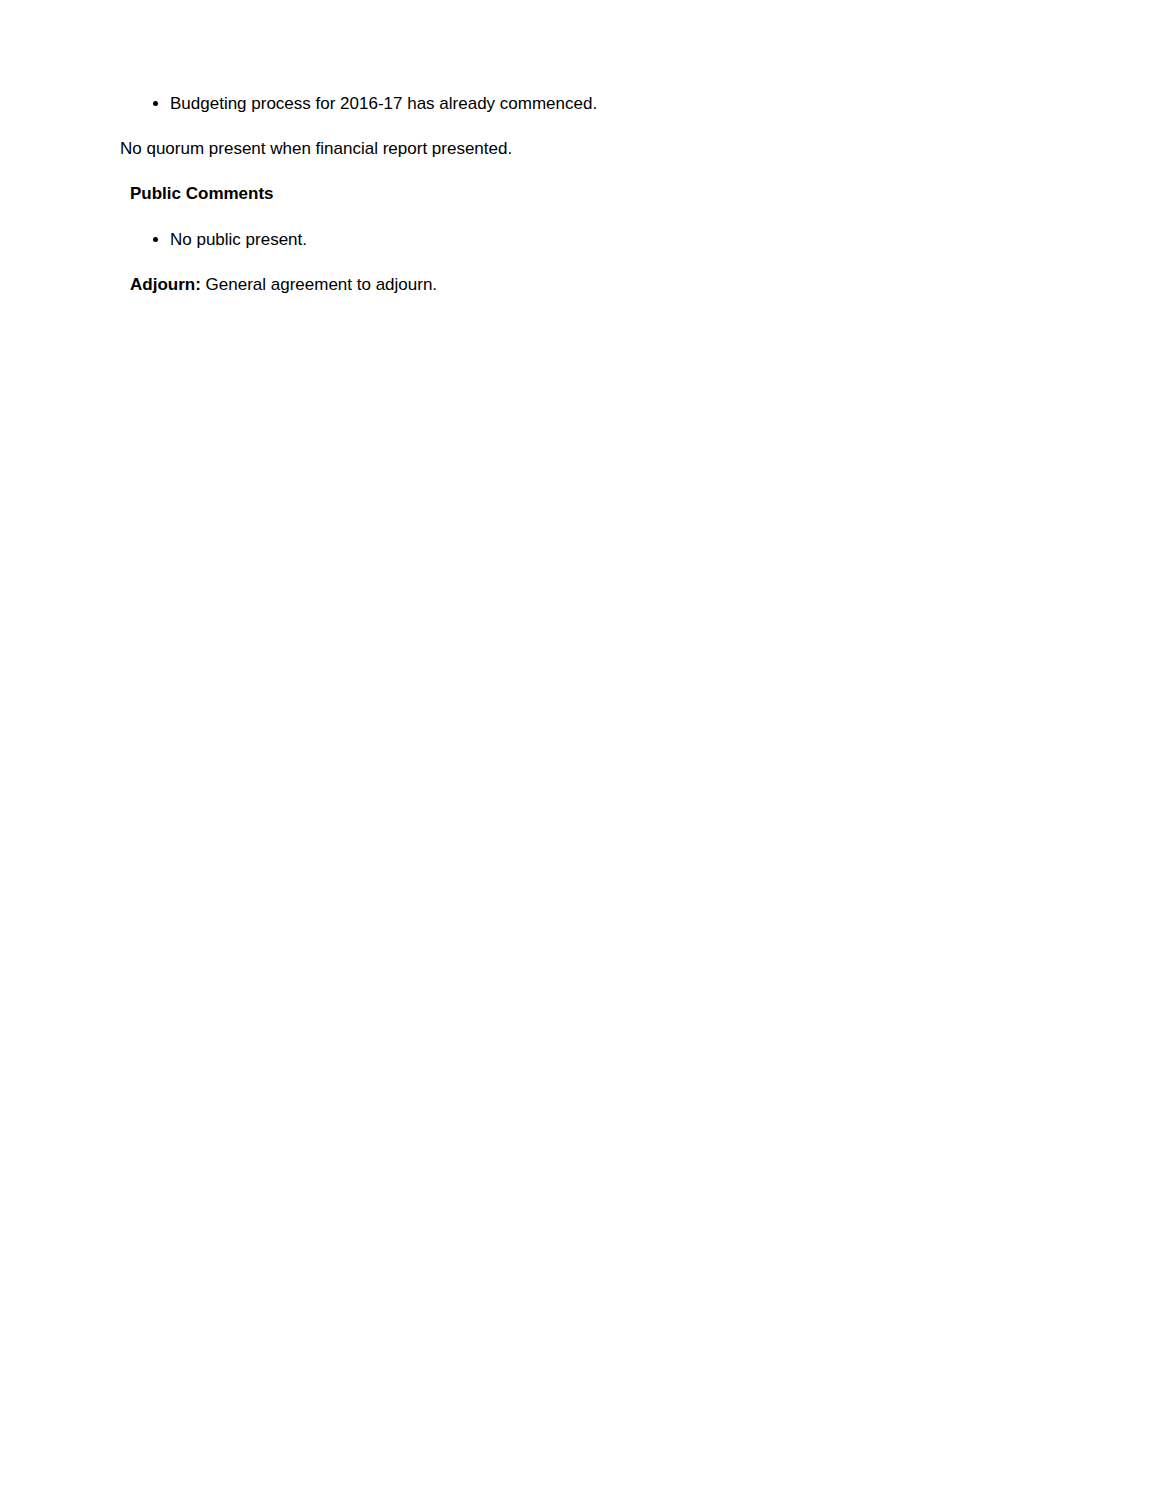Budgeting process for 2016-17 has already commenced.
No quorum present when financial report presented.
Public Comments
No public present.
Adjourn: General agreement to adjourn.